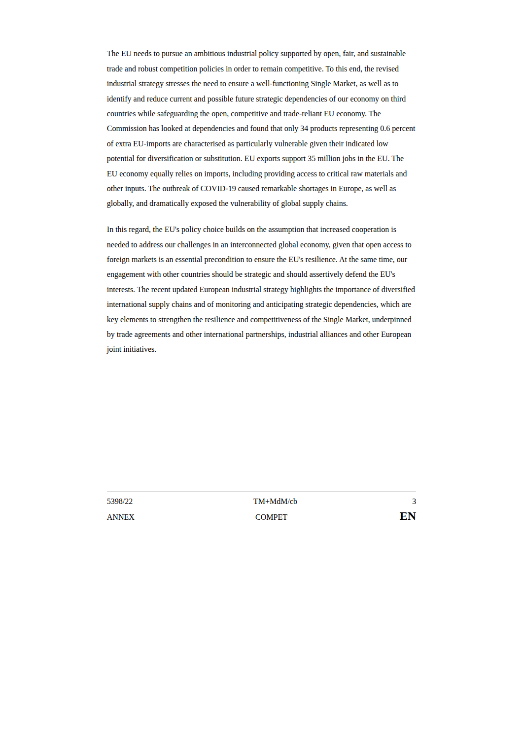The EU needs to pursue an ambitious industrial policy supported by open, fair, and sustainable trade and robust competition policies in order to remain competitive. To this end, the revised industrial strategy stresses the need to ensure a well-functioning Single Market, as well as to identify and reduce current and possible future strategic dependencies of our economy on third countries while safeguarding the open, competitive and trade-reliant EU economy. The Commission has looked at dependencies and found that only 34 products representing 0.6 percent of extra EU-imports are characterised as particularly vulnerable given their indicated low potential for diversification or substitution. EU exports support 35 million jobs in the EU. The EU economy equally relies on imports, including providing access to critical raw materials and other inputs. The outbreak of COVID-19 caused remarkable shortages in Europe, as well as globally, and dramatically exposed the vulnerability of global supply chains.
In this regard, the EU's policy choice builds on the assumption that increased cooperation is needed to address our challenges in an interconnected global economy, given that open access to foreign markets is an essential precondition to ensure the EU's resilience. At the same time, our engagement with other countries should be strategic and should assertively defend the EU's interests. The recent updated European industrial strategy highlights the importance of diversified international supply chains and of monitoring and anticipating strategic dependencies, which are key elements to strengthen the resilience and competitiveness of the Single Market, underpinned by trade agreements and other international partnerships, industrial alliances and other European joint initiatives.
5398/22
TM+MdM/cb
3
ANNEX
COMPET
EN